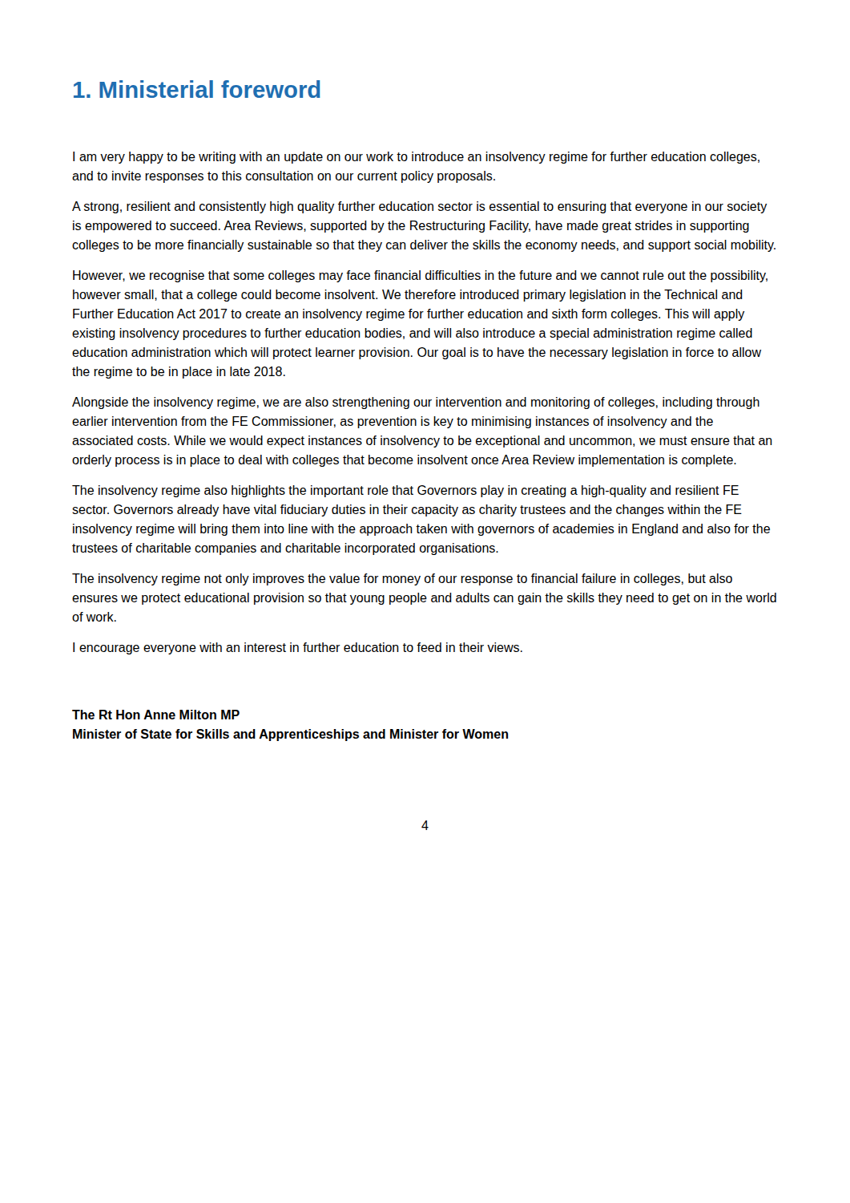1. Ministerial foreword
I am very happy to be writing with an update on our work to introduce an insolvency regime for further education colleges, and to invite responses to this consultation on our current policy proposals.
A strong, resilient and consistently high quality further education sector is essential to ensuring that everyone in our society is empowered to succeed. Area Reviews, supported by the Restructuring Facility, have made great strides in supporting colleges to be more financially sustainable so that they can deliver the skills the economy needs, and support social mobility.
However, we recognise that some colleges may face financial difficulties in the future and we cannot rule out the possibility, however small, that a college could become insolvent. We therefore introduced primary legislation in the Technical and Further Education Act 2017 to create an insolvency regime for further education and sixth form colleges. This will apply existing insolvency procedures to further education bodies, and will also introduce a special administration regime called education administration which will protect learner provision. Our goal is to have the necessary legislation in force to allow the regime to be in place in late 2018.
Alongside the insolvency regime, we are also strengthening our intervention and monitoring of colleges, including through earlier intervention from the FE Commissioner, as prevention is key to minimising instances of insolvency and the associated costs. While we would expect instances of insolvency to be exceptional and uncommon, we must ensure that an orderly process is in place to deal with colleges that become insolvent once Area Review implementation is complete.
The insolvency regime also highlights the important role that Governors play in creating a high-quality and resilient FE sector. Governors already have vital fiduciary duties in their capacity as charity trustees and the changes within the FE insolvency regime will bring them into line with the approach taken with governors of academies in England and also for the trustees of charitable companies and charitable incorporated organisations.
The insolvency regime not only improves the value for money of our response to financial failure in colleges, but also ensures we protect educational provision so that young people and adults can gain the skills they need to get on in the world of work.
I encourage everyone with an interest in further education to feed in their views.
The Rt Hon Anne Milton MP
Minister of State for Skills and Apprenticeships and Minister for Women
4